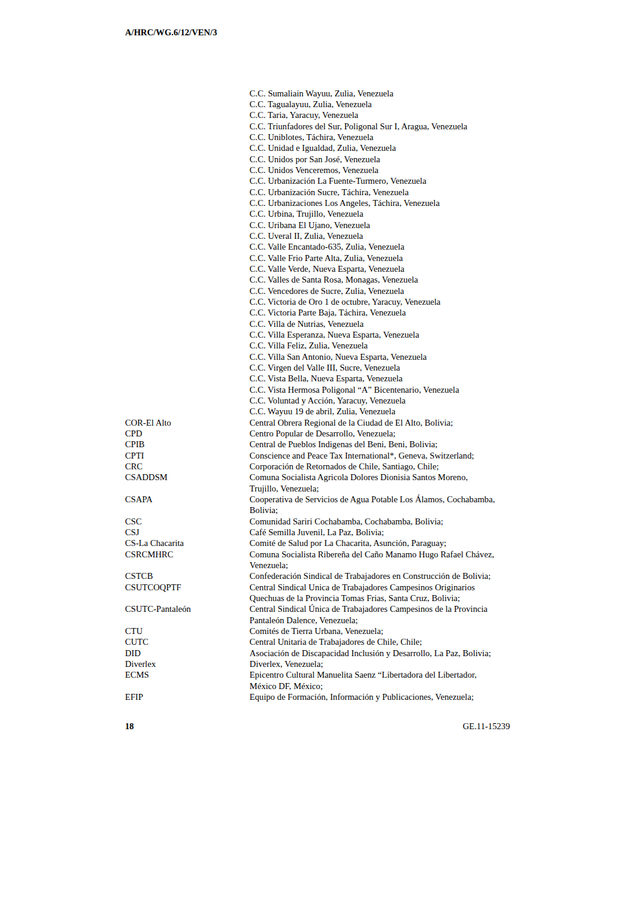A/HRC/WG.6/12/VEN/3
| | C.C. Sumaliain Wayuu, Zulia, Venezuela C.C. Tagualayuu, Zulia, Venezuela C.C. Taria, Yaracuy, Venezuela C.C. Triunfadores del Sur, Poligonal Sur I, Aragua, Venezuela C.C. Uniblotes, Táchira, Venezuela C.C. Unidad e Igualdad, Zulia, Venezuela C.C. Unidos por San José, Venezuela C.C. Unidos Venceremos, Venezuela C.C. Urbanización La Fuente-Turmero, Venezuela C.C. Urbanización Sucre, Táchira, Venezuela C.C. Urbanizaciones Los Angeles, Táchira, Venezuela C.C. Urbina, Trujillo, Venezuela C.C. Uribana El Ujano, Venezuela C.C. Uveral II, Zulia, Venezuela C.C. Valle Encantado-635, Zulia, Venezuela C.C. Valle Frio Parte Alta, Zulia, Venezuela C.C. Valle Verde, Nueva Esparta, Venezuela C.C. Valles de Santa Rosa, Monagas, Venezuela C.C. Vencedores de Sucre, Zulia, Venezuela C.C. Victoria de Oro 1 de octubre, Yaracuy, Venezuela C.C. Victoria Parte Baja, Táchira, Venezuela C.C. Villa de Nutrias, Venezuela C.C. Villa Esperanza, Nueva Esparta, Venezuela C.C. Villa Feliz, Zulia, Venezuela C.C. Villa San Antonio, Nueva Esparta, Venezuela C.C. Virgen del Valle III, Sucre, Venezuela C.C. Vista Bella, Nueva Esparta, Venezuela C.C. Vista Hermosa Poligonal “A” Bicentenario, Venezuela C.C. Voluntad y Acción, Yaracuy, Venezuela C.C. Wayuu 19 de abril, Zulia, Venezuela |
| COR-El Alto | Central Obrera Regional de la Ciudad de El Alto, Bolivia; |
| CPD | Centro Popular de Desarrollo, Venezuela; |
| CPIB | Central de Pueblos Indigenas del Beni, Beni, Bolivia; |
| CPTI | Conscience and Peace Tax International*, Geneva, Switzerland; |
| CRC | Corporación de Retornados de Chile, Santiago, Chile; |
| CSADDSM | Comuna Socialista Agricola Dolores Dionisia Santos Moreno, Trujillo, Venezuela; |
| CSAPA | Cooperativa de Servicios de Agua Potable Los Álamos, Cochabamba, Bolivia; |
| CSC | Comunidad Sariri Cochabamba, Cochabamba, Bolivia; |
| CSJ | Café Semilla Juvenil, La Paz, Bolivia; |
| CS-La Chacarita | Comité de Salud por La Chacarita, Asunción, Paraguay; |
| CSRCMHRC | Comuna Socialista Ribereña del Caño Manamo Hugo Rafael Chávez, Venezuela; |
| CSTCB | Confederación Sindical de Trabajadores en Construcción de Bolivia; |
| CSUTCOQPTF | Central Sindical Unica de Trabajadores Campesinos Originarios Quechuas de la Provincia Tomas Frias, Santa Cruz, Bolivia; |
| CSUTC-Pantaleón | Central Sindical Única de Trabajadores Campesinos de la Provincia Pantaleón Dalence, Venezuela; |
| CTU | Comités de Tierra Urbana, Venezuela; |
| CUTC | Central Unitaria de Trabajadores de Chile, Chile; |
| DID | Asociación de Discapacidad Inclusión y Desarrollo, La Paz, Bolivia; |
| Diverlex | Diverlex, Venezuela; |
| ECMS | Epicentro Cultural Manuelita Saenz “Libertadora del Libertador, México DF, México; |
| EFIP | Equipo de Formación, Información y Publicaciones, Venezuela; |
18 GE.11-15239